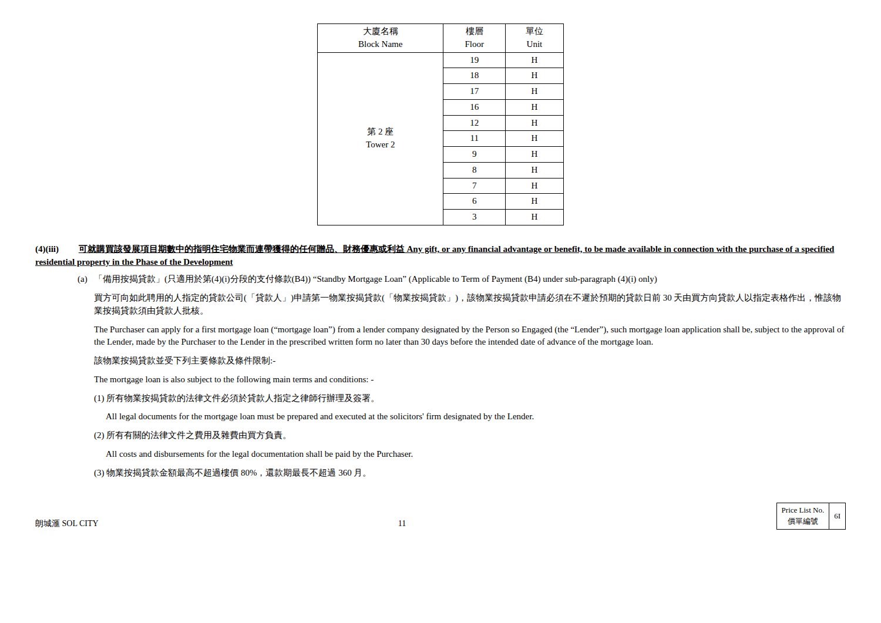| 大廈名稱 Block Name | 樓層 Floor | 單位 Unit |
| --- | --- | --- |
| 第 2 座 Tower 2 | 19 | H |
| 18 | H |
| 17 | H |
| 16 | H |
| 12 | H |
| 11 | H |
| 9 | H |
| 8 | H |
| 7 | H |
| 6 | H |
| 3 | H |
(4)(iii) 可就購買該發展項目期數中的指明住宅物業而連帶獲得的任何贈品、財務優惠或利益 Any gift, or any financial advantage or benefit, to be made available in connection with the purchase of a specified residential property in the Phase of the Development
(a) 「備用按揭貸款」(只適用於第(4)(i)分段的支付條款(B4)) “Standby Mortgage Loan” (Applicable to Term of Payment (B4) under sub-paragraph (4)(i) only)
買方可向如此聘用的人指定的貸款公司(「貸款人」)申請第一物業按揭貸款(「物業按揭貸款」)，該物業按揭貸款申請必須在不遲於預期的貸款日前 30 天由買方向貸款人以指定表格作出，惟該物業按揭貸款須由貸款人批核。
The Purchaser can apply for a first mortgage loan (“mortgage loan”) from a lender company designated by the Person so Engaged (the “Lender”), such mortgage loan application shall be, subject to the approval of the Lender, made by the Purchaser to the Lender in the prescribed written form no later than 30 days before the intended date of advance of the mortgage loan.
該物業按揭貸款並受下列主要條款及條件限制:-
The mortgage loan is also subject to the following main terms and conditions: -
(1) 所有物業按揭貸款的法律文件必須於貸款人指定之律師行辦理及簽署。
All legal documents for the mortgage loan must be prepared and executed at the solicitors' firm designated by the Lender.
(2) 所有有關的法律文件之費用及雜費由買方負責。
All costs and disbursements for the legal documentation shall be paid by the Purchaser.
(3) 物業按揭貸款金額最高不超過樓價 80%，還款期最長不超過 360 月。
朗城滙 SOL CITY
11
| Price List No. 價單編號 | 6I |